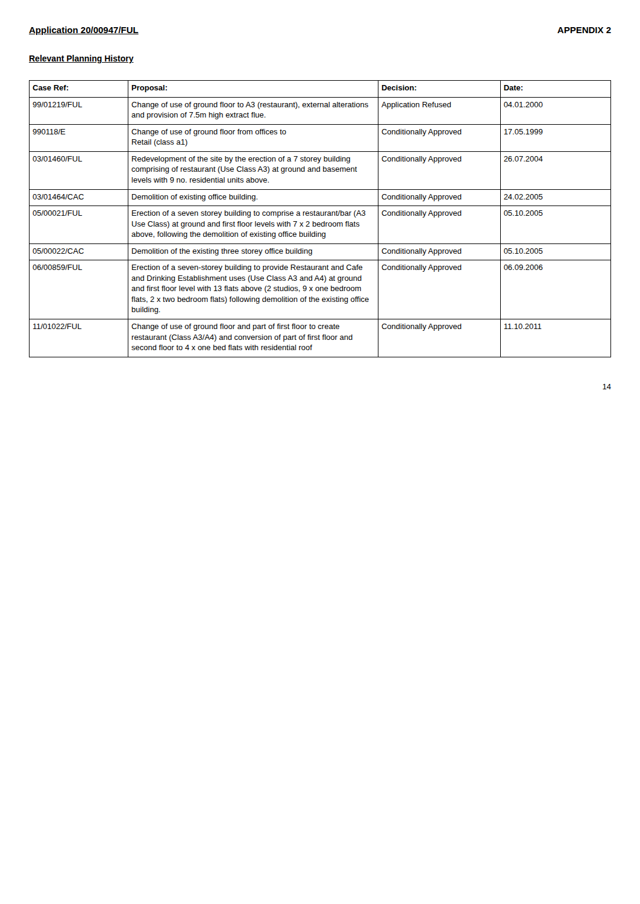Application 20/00947/FUL APPENDIX 2
Relevant Planning History
| Case Ref: | Proposal: | Decision: | Date: |
| --- | --- | --- | --- |
| 99/01219/FUL | Change of use of ground floor to A3 (restaurant), external alterations and provision of 7.5m high extract flue. | Application Refused | 04.01.2000 |
| 990118/E | Change of use of ground floor from offices to Retail (class a1) | Conditionally Approved | 17.05.1999 |
| 03/01460/FUL | Redevelopment of the site by the erection of a 7 storey building comprising of restaurant (Use Class A3) at ground and basement levels with 9 no. residential units above. | Conditionally Approved | 26.07.2004 |
| 03/01464/CAC | Demolition of existing office building. | Conditionally Approved | 24.02.2005 |
| 05/00021/FUL | Erection of a seven storey building to comprise a restaurant/bar (A3 Use Class) at ground and first floor levels with 7 x 2 bedroom flats above, following the demolition of existing office building | Conditionally Approved | 05.10.2005 |
| 05/00022/CAC | Demolition of the existing three storey office building | Conditionally Approved | 05.10.2005 |
| 06/00859/FUL | Erection of a seven-storey building to provide Restaurant and Cafe and Drinking Establishment uses (Use Class A3 and A4) at ground and first floor level with 13 flats above (2 studios, 9 x one bedroom flats, 2 x two bedroom flats) following demolition of the existing office building. | Conditionally Approved | 06.09.2006 |
| 11/01022/FUL | Change of use of ground floor and part of first floor to create restaurant (Class A3/A4) and conversion of part of first floor and second floor to 4 x one bed flats with residential roof | Conditionally Approved | 11.10.2011 |
14